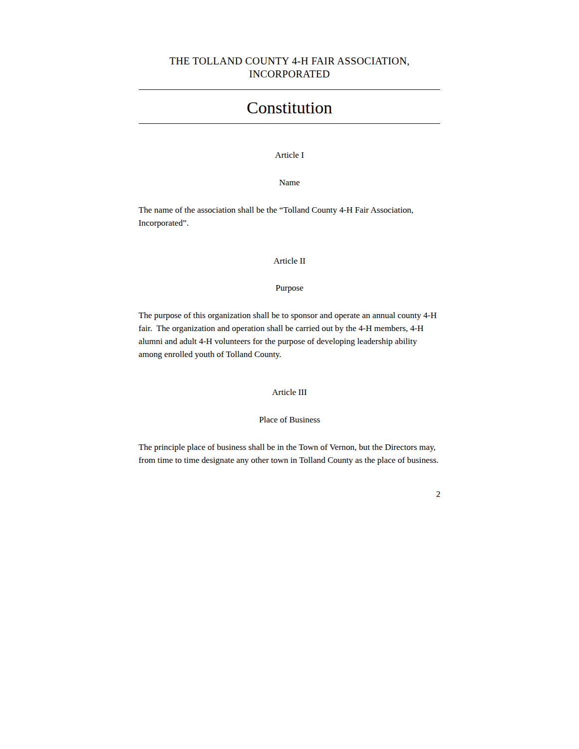THE TOLLAND COUNTY 4-H FAIR ASSOCIATION,
INCORPORATED
Constitution
Article I
Name
The name of the association shall be the “Tolland County 4-H Fair Association, Incorporated”.
Article II
Purpose
The purpose of this organization shall be to sponsor and operate an annual county 4-H fair. The organization and operation shall be carried out by the 4-H members, 4-H alumni and adult 4-H volunteers for the purpose of developing leadership ability among enrolled youth of Tolland County.
Article III
Place of Business
The principle place of business shall be in the Town of Vernon, but the Directors may, from time to time designate any other town in Tolland County as the place of business.
2